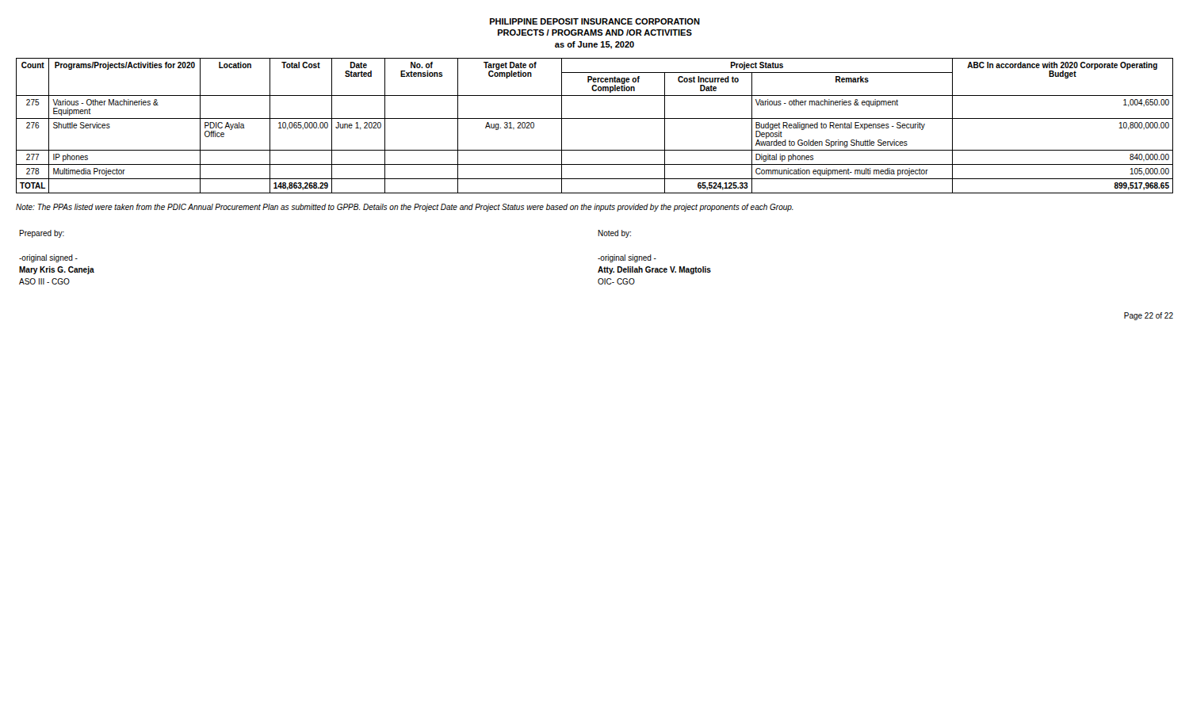PHILIPPINE DEPOSIT INSURANCE CORPORATION PROJECTS / PROGRAMS AND /OR ACTIVITIES as of June 15, 2020
| Count | Programs/Projects/Activities for 2020 | Location | Total Cost | Date Started | No. of Extensions | Target Date of Completion | Project Status | ABC In accordance with 2020 Corporate Operating Budget |
| --- | --- | --- | --- | --- | --- | --- | --- | --- |
| Percentage of Completion | Cost Incurred to Date | Remarks |
| 275 | Various - Other Machineries & Equipment | | | | | | | | Various - other machineries & equipment | 1,004,650.00 |
| 276 | Shuttle Services | PDIC Ayala Office | 10,065,000.00 | June 1, 2020 | | Aug. 31, 2020 | | | Budget Realigned to Rental Expenses - Security Deposit Awarded to Golden Spring Shuttle Services | 10,800,000.00 |
| 277 | IP phones | | | | | | | | Digital ip phones | 840,000.00 |
| 278 | Multimedia Projector | | | | | | | | Communication equipment- multi media projector | 105,000.00 |
| TOTAL | | | 148,863,268.29 | | | | | 65,524,125.33 | | 899,517,968.65 |
Note: The PPAs listed were taken from the PDIC Annual Procurement Plan as submitted to GPPB. Details on the Project Date and Project Status were based on the inputs provided by the project proponents of each Group.
| Prepared by: | Noted by: |
| -original signed - | -original signed - |
| Mary Kris G. Caneja | Atty. Delilah Grace V. Magtolis |
| ASO III - CGO | OIC- CGO |
Page 22 of 22